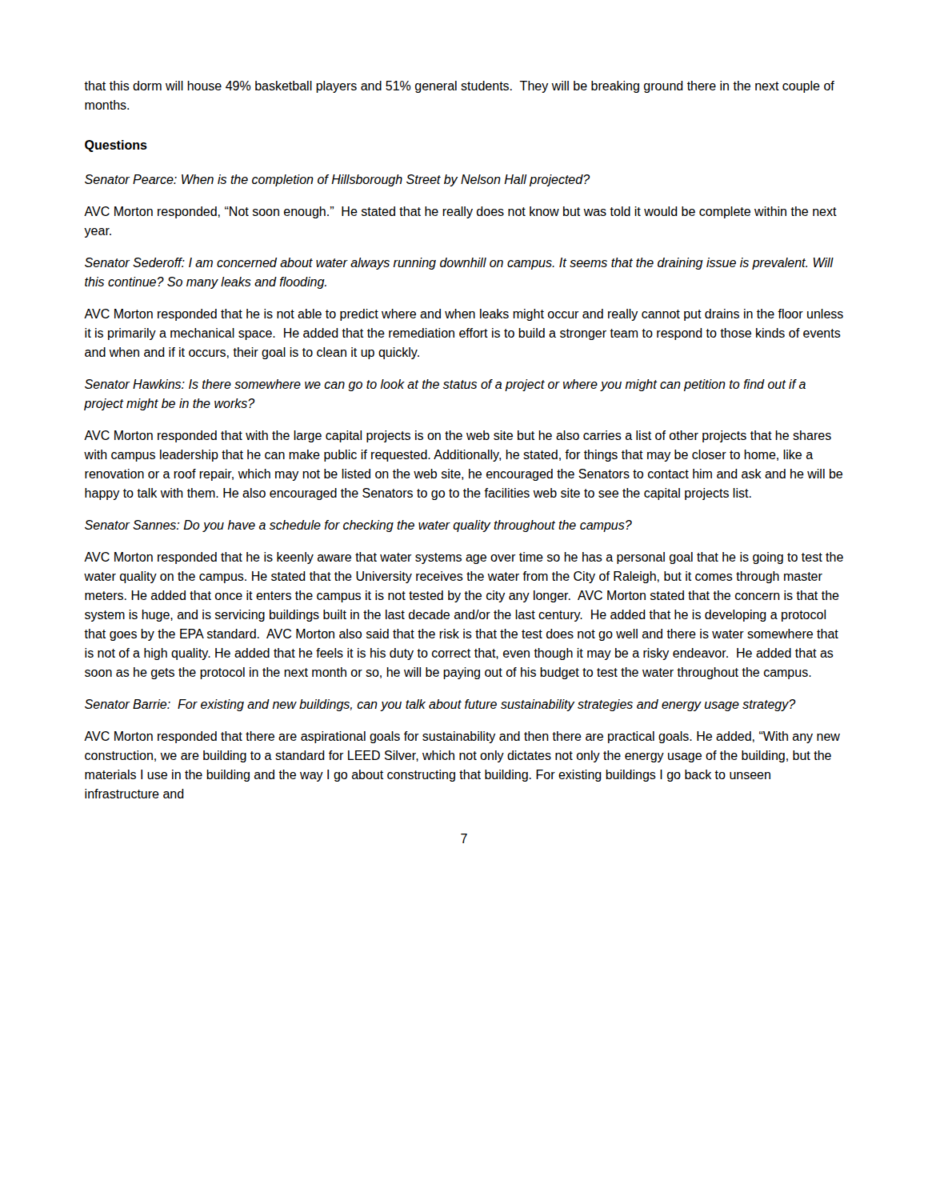that this dorm will house 49% basketball players and 51% general students. They will be breaking ground there in the next couple of months.
Questions
Senator Pearce: When is the completion of Hillsborough Street by Nelson Hall projected?
AVC Morton responded, “Not soon enough.” He stated that he really does not know but was told it would be complete within the next year.
Senator Sederoff: I am concerned about water always running downhill on campus. It seems that the draining issue is prevalent. Will this continue? So many leaks and flooding.
AVC Morton responded that he is not able to predict where and when leaks might occur and really cannot put drains in the floor unless it is primarily a mechanical space. He added that the remediation effort is to build a stronger team to respond to those kinds of events and when and if it occurs, their goal is to clean it up quickly.
Senator Hawkins: Is there somewhere we can go to look at the status of a project or where you might can petition to find out if a project might be in the works?
AVC Morton responded that with the large capital projects is on the web site but he also carries a list of other projects that he shares with campus leadership that he can make public if requested. Additionally, he stated, for things that may be closer to home, like a renovation or a roof repair, which may not be listed on the web site, he encouraged the Senators to contact him and ask and he will be happy to talk with them. He also encouraged the Senators to go to the facilities web site to see the capital projects list.
Senator Sannes: Do you have a schedule for checking the water quality throughout the campus?
AVC Morton responded that he is keenly aware that water systems age over time so he has a personal goal that he is going to test the water quality on the campus. He stated that the University receives the water from the City of Raleigh, but it comes through master meters. He added that once it enters the campus it is not tested by the city any longer. AVC Morton stated that the concern is that the system is huge, and is servicing buildings built in the last decade and/or the last century. He added that he is developing a protocol that goes by the EPA standard. AVC Morton also said that the risk is that the test does not go well and there is water somewhere that is not of a high quality. He added that he feels it is his duty to correct that, even though it may be a risky endeavor. He added that as soon as he gets the protocol in the next month or so, he will be paying out of his budget to test the water throughout the campus.
Senator Barrie: For existing and new buildings, can you talk about future sustainability strategies and energy usage strategy?
AVC Morton responded that there are aspirational goals for sustainability and then there are practical goals. He added, “With any new construction, we are building to a standard for LEED Silver, which not only dictates not only the energy usage of the building, but the materials I use in the building and the way I go about constructing that building. For existing buildings I go back to unseen infrastructure and
7